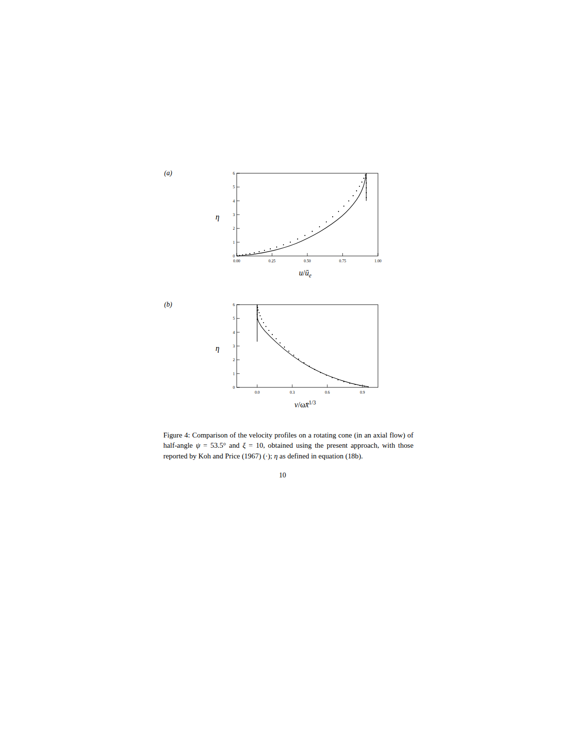(a)
η
0 1 2 3 4 5 6 0.00 0.25 0.50 0.75 1.00
u/ūe
(b)
η
0 1 2 3 4 5 6 0.0 0.3 0.6 0.9
v/ωx̄1/3
Figure 4: Comparison of the velocity profiles on a rotating cone (in an axial flow) of half-angle ψ = 53.5° and ξ = 10, obtained using the present approach, with those reported by Koh and Price (1967) (·); η as defined in equation (18b).
10